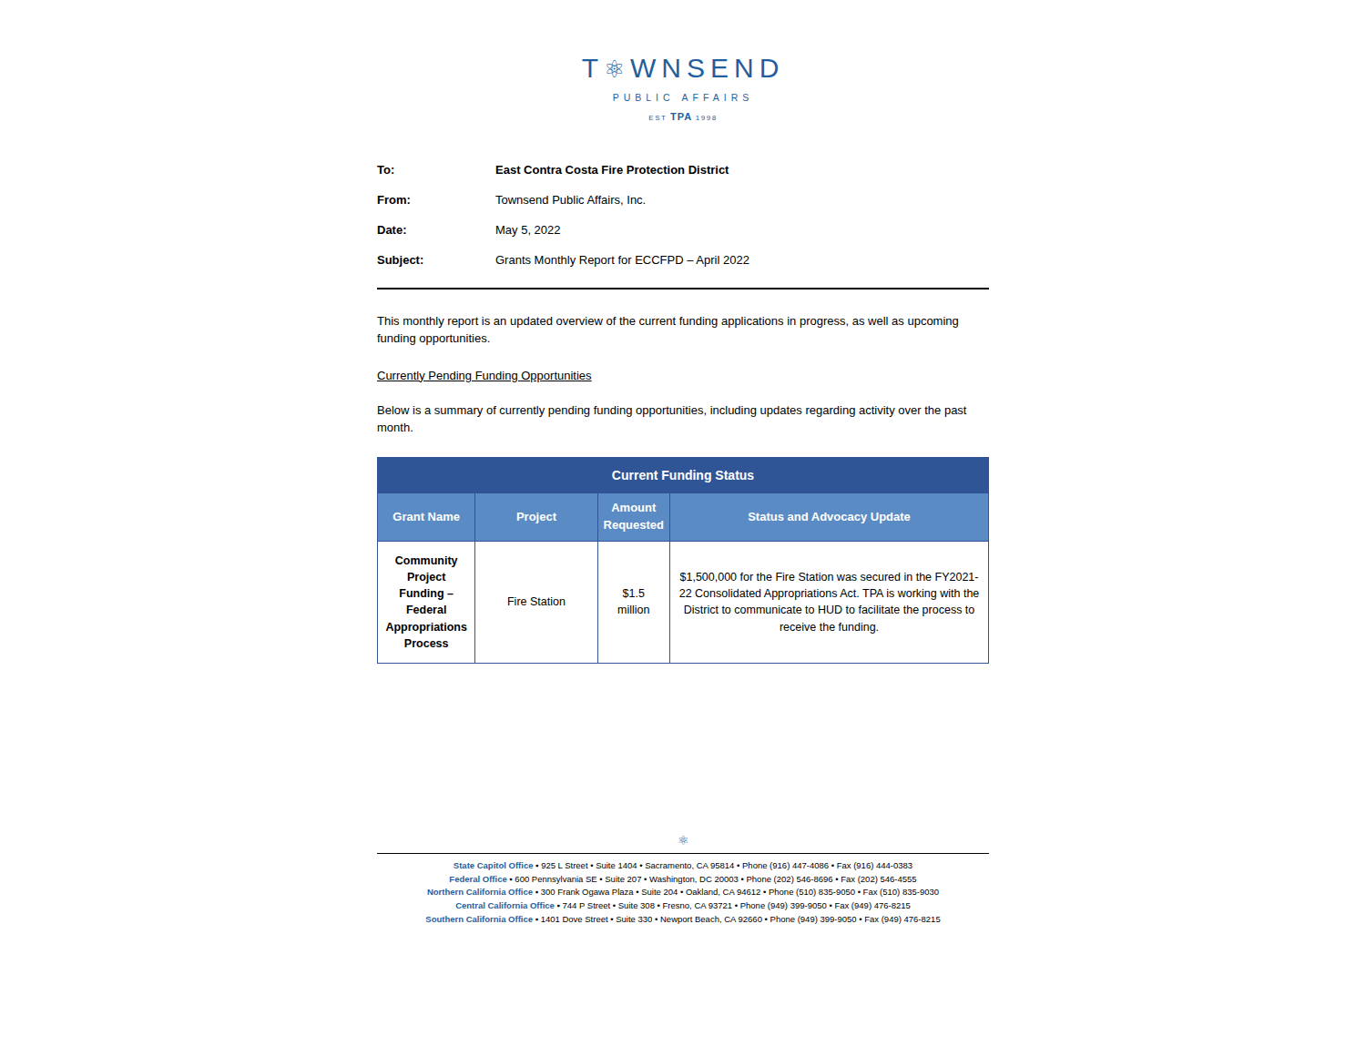T⚛WNSEND
PUBLIC AFFAIRS
EST TPA 1998
To:
East Contra Costa Fire Protection District
From:
Townsend Public Affairs, Inc.
Date:
May 5, 2022
Subject:
Grants Monthly Report for ECCFPD – April 2022
This monthly report is an updated overview of the current funding applications in progress, as well as upcoming funding opportunities.
Currently Pending Funding Opportunities
Below is a summary of currently pending funding opportunities, including updates regarding activity over the past month.
| Current Funding Status |
| --- |
| Grant Name | Project | Amount Requested | Status and Advocacy Update |
| Community Project Funding – Federal Appropriations Process | Fire Station | $1.5 million | $1,500,000 for the Fire Station was secured in the FY2021-22 Consolidated Appropriations Act. TPA is working with the District to communicate to HUD to facilitate the process to receive the funding. |
⚛
State Capitol Office ▪ 925 L Street • Suite 1404 • Sacramento, CA 95814 • Phone (916) 447-4086 • Fax (916) 444-0383
Federal Office ▪ 600 Pennsylvania SE • Suite 207 • Washington, DC 20003 • Phone (202) 546-8696 • Fax (202) 546-4555
Northern California Office ▪ 300 Frank Ogawa Plaza • Suite 204 • Oakland, CA 94612 • Phone (510) 835-9050 • Fax (510) 835-9030
Central California Office ▪ 744 P Street • Suite 308 • Fresno, CA 93721 • Phone (949) 399-9050 • Fax (949) 476-8215
Southern California Office ▪ 1401 Dove Street • Suite 330 • Newport Beach, CA 92660 • Phone (949) 399-9050 • Fax (949) 476-8215